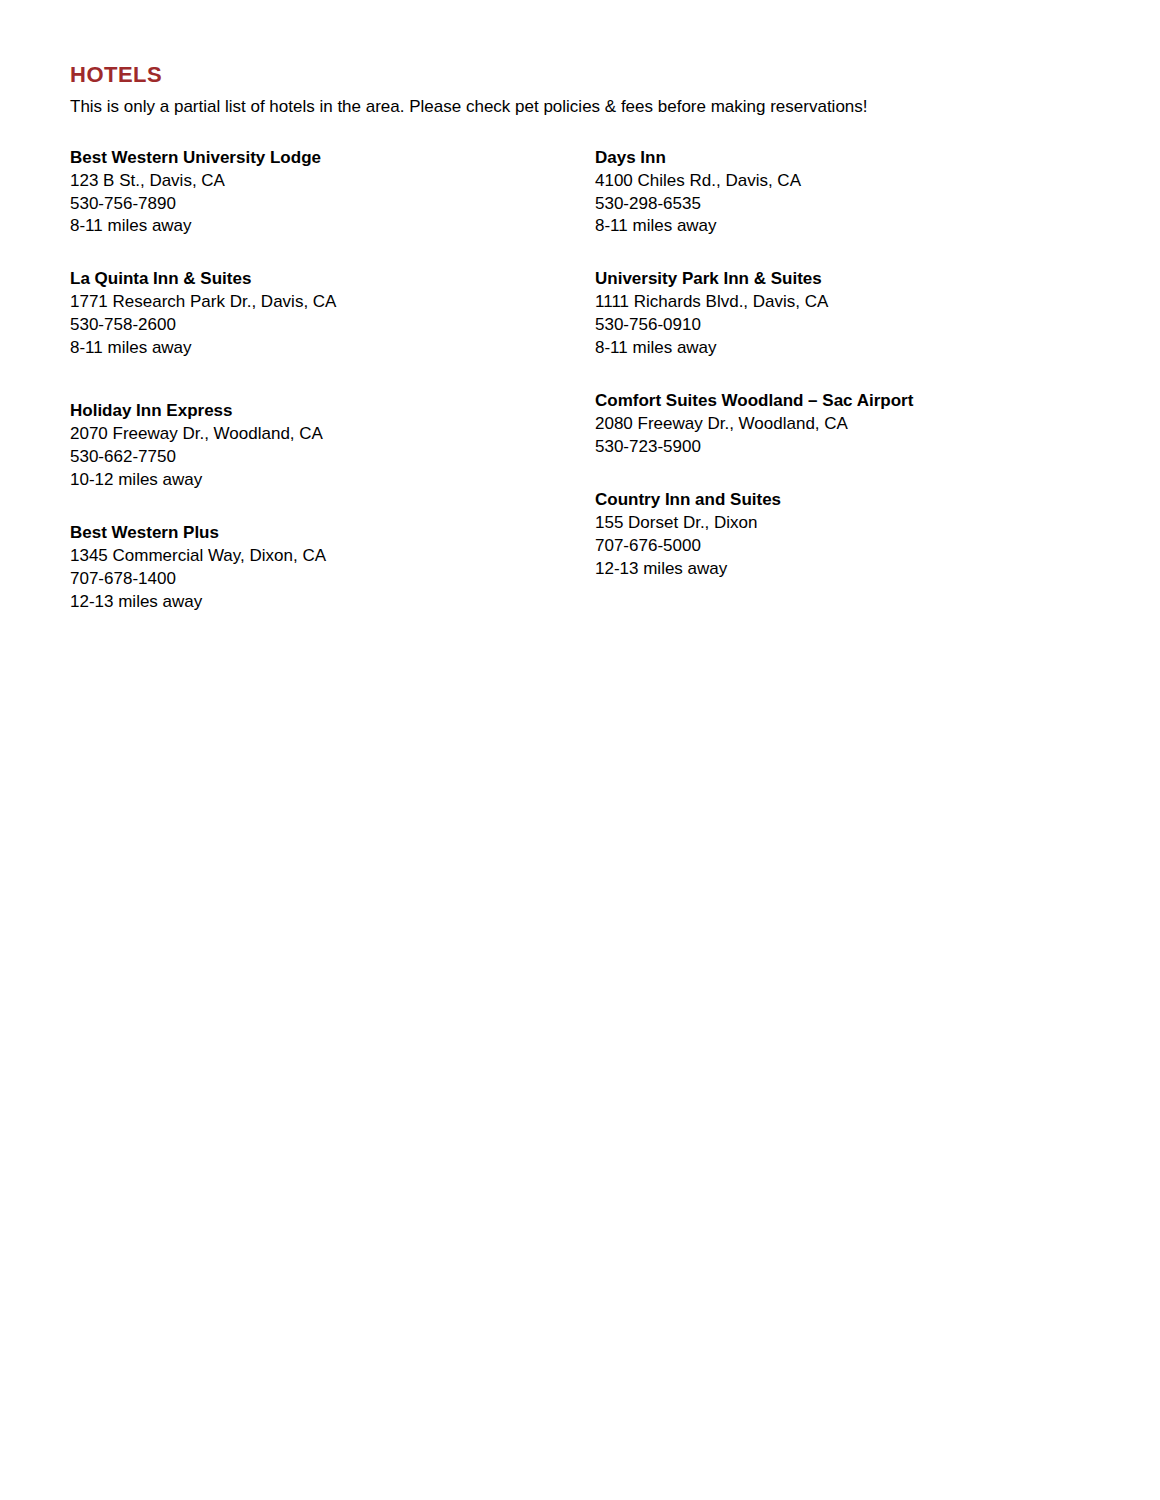HOTELS
This is only a partial list of hotels in the area. Please check pet policies & fees before making reservations!
Best Western University Lodge
123 B St., Davis, CA
530-756-7890
8-11 miles away
La Quinta Inn & Suites
1771 Research Park Dr., Davis, CA
530-758-2600
8-11 miles away
Holiday Inn Express
2070 Freeway Dr., Woodland, CA
530-662-7750
10-12 miles away
Best Western Plus
1345 Commercial Way, Dixon, CA
707-678-1400
12-13 miles away
Days Inn
4100 Chiles Rd., Davis, CA
530-298-6535
8-11 miles away
University Park Inn & Suites
1111 Richards Blvd., Davis, CA
530-756-0910
8-11 miles away
Comfort Suites Woodland – Sac Airport
2080 Freeway Dr., Woodland, CA
530-723-5900
Country Inn and Suites
155 Dorset Dr., Dixon
707-676-5000
12-13 miles away